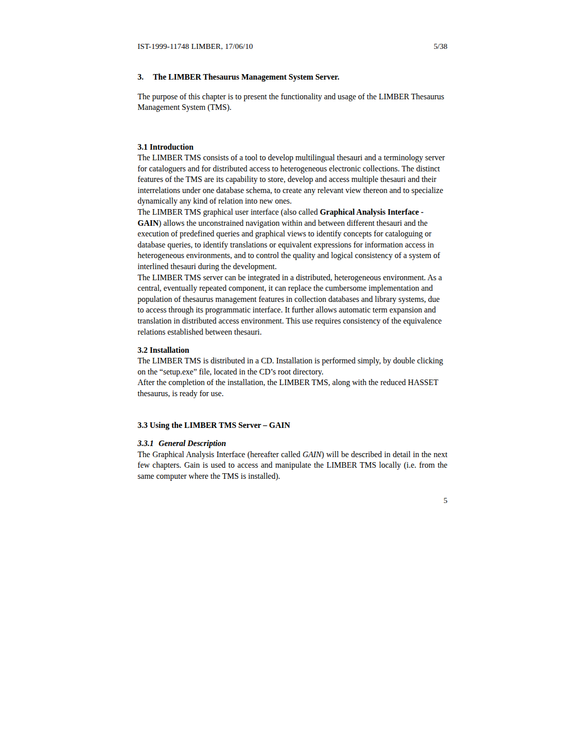IST-1999-11748 LIMBER, 17/06/10
5/38
3. The LIMBER Thesaurus Management System Server.
The purpose of this chapter is to present the functionality and usage of the LIMBER Thesaurus Management System (TMS).
3.1 Introduction
The LIMBER TMS consists of a tool to develop multilingual thesauri and a terminology server for cataloguers and for distributed access to heterogeneous electronic collections. The distinct features of the TMS are its capability to store, develop and access multiple thesauri and their interrelations under one database schema, to create any relevant view thereon and to specialize dynamically any kind of relation into new ones.
The LIMBER TMS graphical user interface (also called Graphical Analysis Interface - GAIN) allows the unconstrained navigation within and between different thesauri and the execution of predefined queries and graphical views to identify concepts for cataloguing or database queries, to identify translations or equivalent expressions for information access in heterogeneous environments, and to control the quality and logical consistency of a system of interlined thesauri during the development.
The LIMBER TMS server can be integrated in a distributed, heterogeneous environment. As a central, eventually repeated component, it can replace the cumbersome implementation and population of thesaurus management features in collection databases and library systems, due to access through its programmatic interface. It further allows automatic term expansion and translation in distributed access environment. This use requires consistency of the equivalence relations established between thesauri.
3.2 Installation
The LIMBER TMS is distributed in a CD. Installation is performed simply, by double clicking on the “setup.exe” file, located in the CD’s root directory.
After the completion of the installation, the LIMBER TMS, along with the reduced HASSET thesaurus, is ready for use.
3.3 Using the LIMBER TMS Server – GAIN
3.3.1 General Description
The Graphical Analysis Interface (hereafter called GAIN) will be described in detail in the next few chapters. Gain is used to access and manipulate the LIMBER TMS locally (i.e. from the same computer where the TMS is installed).
5